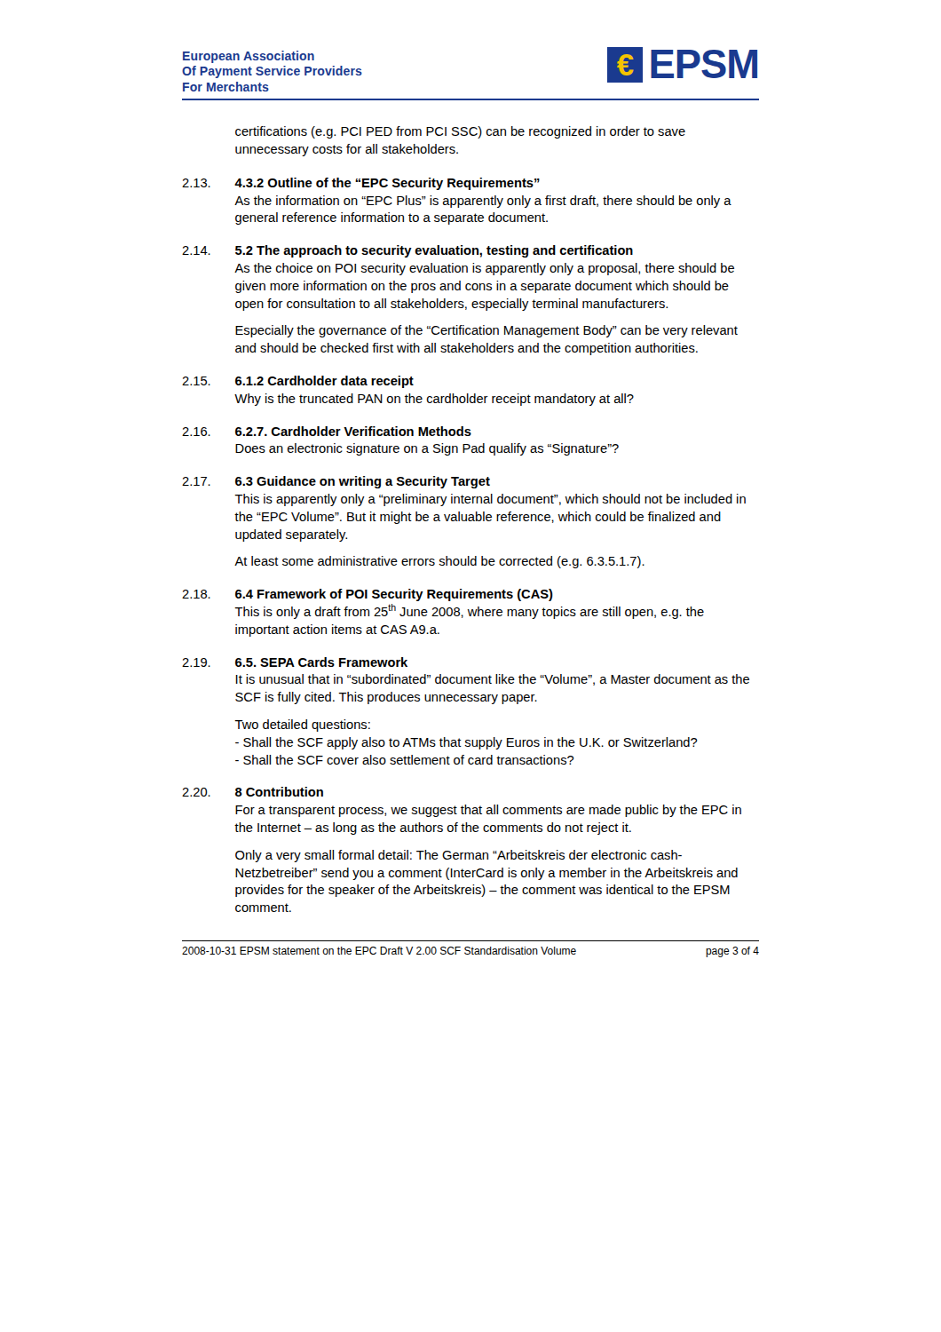European Association
Of Payment Service Providers
For Merchants
€
EPSM
certifications (e.g. PCI PED from PCI SSC) can be recognized in order to save unnecessary costs for all stakeholders.
2.13.
4.3.2 Outline of the “EPC Security Requirements”
As the information on “EPC Plus” is apparently only a first draft, there should be only a general reference information to a separate document.
2.14.
5.2 The approach to security evaluation, testing and certification
As the choice on POI security evaluation is apparently only a proposal, there should be given more information on the pros and cons in a separate document which should be open for consultation to all stakeholders, especially terminal manufacturers.
Especially the governance of the “Certification Management Body” can be very relevant and should be checked first with all stakeholders and the competition authorities.
2.15.
6.1.2 Cardholder data receipt
Why is the truncated PAN on the cardholder receipt mandatory at all?
2.16.
6.2.7. Cardholder Verification Methods
Does an electronic signature on a Sign Pad qualify as “Signature”?
2.17.
6.3 Guidance on writing a Security Target
This is apparently only a “preliminary internal document”, which should not be included in the “EPC Volume”. But it might be a valuable reference, which could be finalized and updated separately.
At least some administrative errors should be corrected (e.g. 6.3.5.1.7).
2.18.
6.4 Framework of POI Security Requirements (CAS)
This is only a draft from 25th June 2008, where many topics are still open, e.g. the important action items at CAS A9.a.
2.19.
6.5. SEPA Cards Framework
It is unusual that in “subordinated” document like the “Volume”, a Master document as the SCF is fully cited. This produces unnecessary paper.
Two detailed questions:
- Shall the SCF apply also to ATMs that supply Euros in the U.K. or Switzerland?
- Shall the SCF cover also settlement of card transactions?
2.20.
8 Contribution
For a transparent process, we suggest that all comments are made public by the EPC in the Internet – as long as the authors of the comments do not reject it.
Only a very small formal detail: The German “Arbeitskreis der electronic cash-Netzbetreiber” send you a comment (InterCard is only a member in the Arbeitskreis and provides for the speaker of the Arbeitskreis) – the comment was identical to the EPSM comment.
2008-10-31 EPSM statement on the EPC Draft V 2.00 SCF Standardisation Volume page 3 of 4